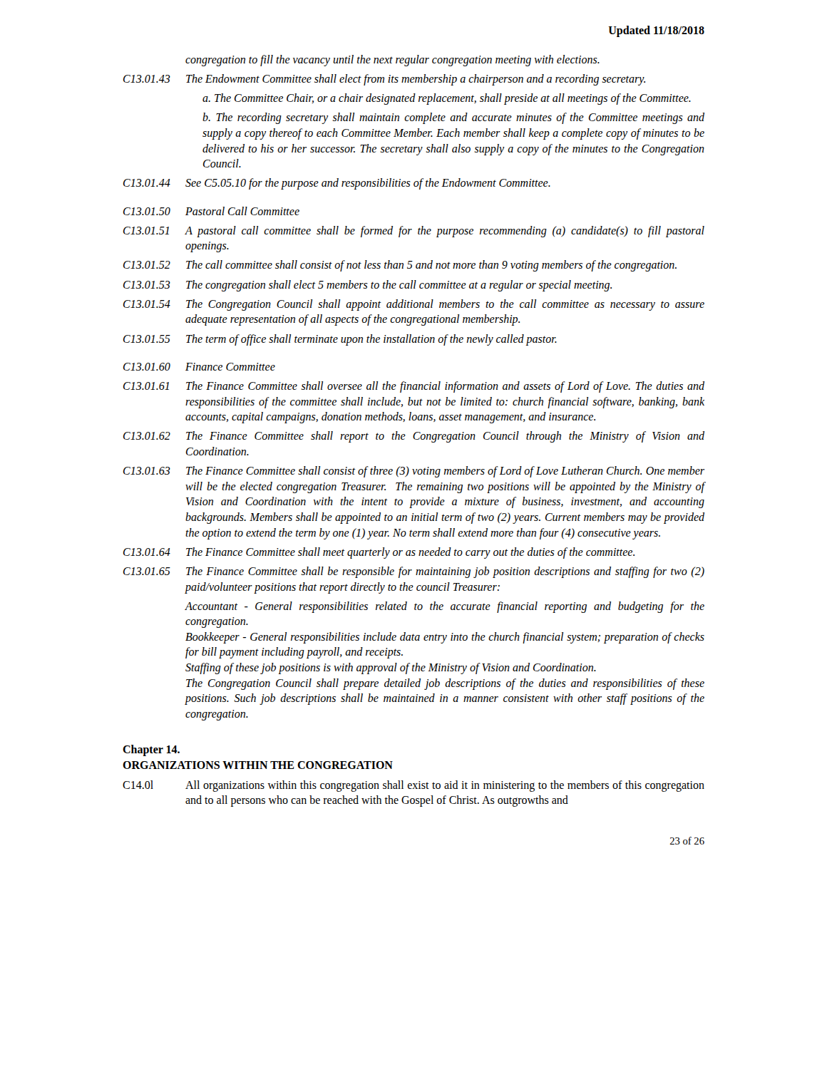Updated 11/18/2018
congregation to fill the vacancy until the next regular congregation meeting with elections.
C13.01.43
The Endowment Committee shall elect from its membership a chairperson and a recording secretary.
a. The Committee Chair, or a chair designated replacement, shall preside at all meetings of the Committee.
b. The recording secretary shall maintain complete and accurate minutes of the Committee meetings and supply a copy thereof to each Committee Member. Each member shall keep a complete copy of minutes to be delivered to his or her successor. The secretary shall also supply a copy of the minutes to the Congregation Council.
C13.01.44
See C5.05.10 for the purpose and responsibilities of the Endowment Committee.
C13.01.50
Pastoral Call Committee
C13.01.51
A pastoral call committee shall be formed for the purpose recommending (a) candidate(s) to fill pastoral openings.
C13.01.52
The call committee shall consist of not less than 5 and not more than 9 voting members of the congregation.
C13.01.53
The congregation shall elect 5 members to the call committee at a regular or special meeting.
C13.01.54
The Congregation Council shall appoint additional members to the call committee as necessary to assure adequate representation of all aspects of the congregational membership.
C13.01.55
The term of office shall terminate upon the installation of the newly called pastor.
C13.01.60
Finance Committee
C13.01.61
The Finance Committee shall oversee all the financial information and assets of Lord of Love. The duties and responsibilities of the committee shall include, but not be limited to: church financial software, banking, bank accounts, capital campaigns, donation methods, loans, asset management, and insurance.
C13.01.62
The Finance Committee shall report to the Congregation Council through the Ministry of Vision and Coordination.
C13.01.63
The Finance Committee shall consist of three (3) voting members of Lord of Love Lutheran Church. One member will be the elected congregation Treasurer. The remaining two positions will be appointed by the Ministry of Vision and Coordination with the intent to provide a mixture of business, investment, and accounting backgrounds. Members shall be appointed to an initial term of two (2) years. Current members may be provided the option to extend the term by one (1) year. No term shall extend more than four (4) consecutive years.
C13.01.64
The Finance Committee shall meet quarterly or as needed to carry out the duties of the committee.
C13.01.65
The Finance Committee shall be responsible for maintaining job position descriptions and staffing for two (2) paid/volunteer positions that report directly to the council Treasurer:
Accountant - General responsibilities related to the accurate financial reporting and budgeting for the congregation.
Bookkeeper - General responsibilities include data entry into the church financial system; preparation of checks for bill payment including payroll, and receipts.
Staffing of these job positions is with approval of the Ministry of Vision and Coordination.
The Congregation Council shall prepare detailed job descriptions of the duties and responsibilities of these positions. Such job descriptions shall be maintained in a manner consistent with other staff positions of the congregation.
Chapter 14.
ORGANIZATIONS WITHIN THE CONGREGATION
C14.0l
All organizations within this congregation shall exist to aid it in ministering to the members of this congregation and to all persons who can be reached with the Gospel of Christ. As outgrowths and
23 of 26